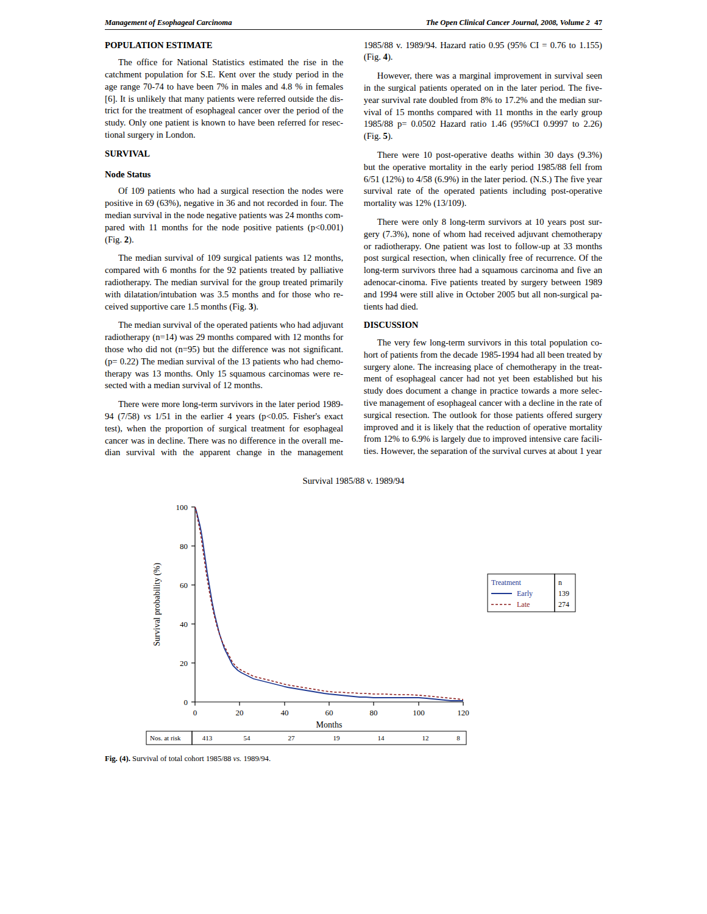Management of Esophageal Carcinoma
The Open Clinical Cancer Journal, 2008, Volume 247
Population Estimate
The office for National Statistics estimated the rise in the catchment population for S.E. Kent over the study period in the age range 70-74 to have been 7% in males and 4.8 % in females [6]. It is unlikely that many patients were referred outside the district for the treatment of esophageal cancer over the period of the study. Only one patient is known to have been referred for resectional surgery in London.
Survival
Node Status
Of 109 patients who had a surgical resection the nodes were positive in 69 (63%), negative in 36 and not recorded in four. The median survival in the node negative patients was 24 months compared with 11 months for the node positive patients (p<0.001) (Fig. 2).
The median survival of 109 surgical patients was 12 months, compared with 6 months for the 92 patients treated by palliative radiotherapy. The median survival for the group treated primarily with dilatation/intubation was 3.5 months and for those who received supportive care 1.5 months (Fig. 3).
The median survival of the operated patients who had adjuvant radiotherapy (n=14) was 29 months compared with 12 months for those who did not (n=95) but the difference was not significant. (p= 0.22) The median survival of the 13 patients who had chemotherapy was 13 months. Only 15 squamous carcinomas were resected with a median survival of 12 months.
There were more long-term survivors in the later period 1989-94 (7/58) vs 1/51 in the earlier 4 years (p<0.05. Fisher's exact test), when the proportion of surgical treatment for esophageal cancer was in decline. There was no difference in the overall median survival with the apparent change in the management 1985/88 v. 1989/94. Hazard ratio 0.95 (95% CI = 0.76 to 1.155) (Fig. 4).
However, there was a marginal improvement in survival seen in the surgical patients operated on in the later period. The five-year survival rate doubled from 8% to 17.2% and the median survival of 15 months compared with 11 months in the early group 1985/88 p= 0.0502 Hazard ratio 1.46 (95%CI 0.9997 to 2.26) (Fig. 5).
There were 10 post-operative deaths within 30 days (9.3%) but the operative mortality in the early period 1985/88 fell from 6/51 (12%) to 4/58 (6.9%) in the later period. (N.S.) The five year survival rate of the operated patients including post-operative mortality was 12% (13/109).
There were only 8 long-term survivors at 10 years post surgery (7.3%), none of whom had received adjuvant chemotherapy or radiotherapy. One patient was lost to follow-up at 33 months post surgical resection, when clinically free of recurrence. Of the long-term survivors three had a squamous carcinoma and five an adenocar-cinoma. Five patients treated by surgery between 1989 and 1994 were still alive in October 2005 but all non-surgical patients had died.
Discussion
The very few long-term survivors in this total population cohort of patients from the decade 1985-1994 had all been treated by surgery alone. The increasing place of chemotherapy in the treatment of esophageal cancer had not yet been established but his study does document a change in practice towards a more selective management of esophageal cancer with a decline in the rate of surgical resection. The outlook for those patients offered surgery improved and it is likely that the reduction of operative mortality from 12% to 6.9% is largely due to improved intensive care facilities. However, the separation of the survival curves at about 1 year
Survival 1985/88 v. 1989/94
100 80 60 40 20 0 Survival probability (%) 0 20 40 60 80 100 120 Months Treatment n Early 139 Late 274 Nos. at risk 413 54 27 19 14 12 8
Fig. (4). Survival of total cohort 1985/88 vs. 1989/94.